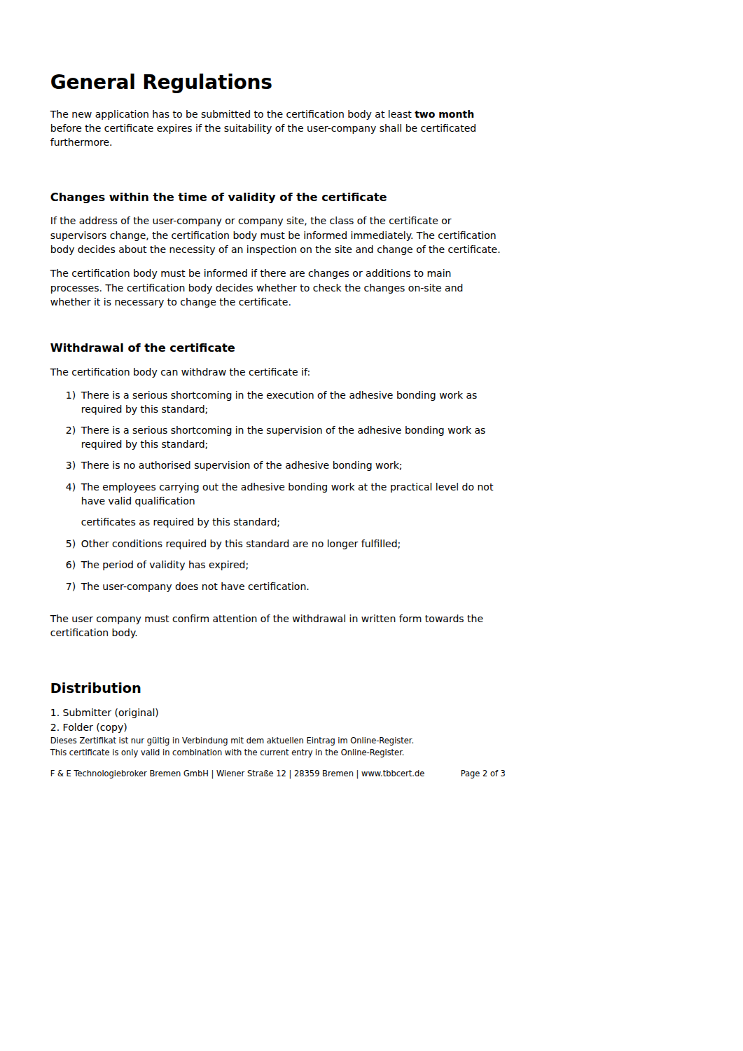General Regulations
The new application has to be submitted to the certification body at least two month before the certificate expires if the suitability of the user-company shall be certificated furthermore.
Changes within the time of validity of the certificate
If the address of the user-company or company site, the class of the certificate or supervisors change, the certification body must be informed immediately. The certification body decides about the necessity of an inspection on the site and change of the certificate.
The certification body must be informed if there are changes or additions to main processes. The certification body decides whether to check the changes on-site and whether it is necessary to change the certificate.
Withdrawal of the certificate
The certification body can withdraw the certificate if:
There is a serious shortcoming in the execution of the adhesive bonding work as required by this standard;
There is a serious shortcoming in the supervision of the adhesive bonding work as required by this standard;
There is no authorised supervision of the adhesive bonding work;
The employees carrying out the adhesive bonding work at the practical level do not have valid qualification certificates as required by this standard;
Other conditions required by this standard are no longer fulfilled;
The period of validity has expired;
The user-company does not have certification.
The user company must confirm attention of the withdrawal in written form towards the certification body.
Distribution
1. Submitter (original)
2. Folder (copy)
Dieses Zertifikat ist nur gültig in Verbindung mit dem aktuellen Eintrag im Online-Register.
This certificate is only valid in combination with the current entry in the Online-Register.
F & E Technologiebroker Bremen GmbH | Wiener Straße 12 | 28359 Bremen | www.tbbcert.de Page 2 of 3